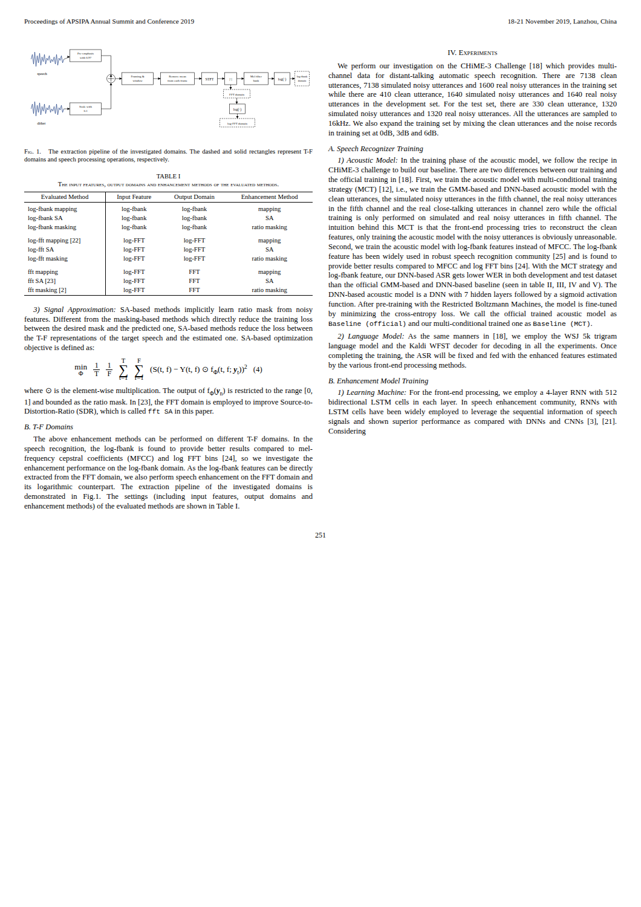Proceedings of APSIPA Annual Summit and Conference 2019
18-21 November 2019, Lanzhou, China
speech Pre-emphasis with 0.97 dither Scale with 0.1 Framing & window Remove mean from each frame STFT |·| Mel filter bank log(·) log-fbank domain FFT domain log(·) log-FFT domain
Fig. 1. The extraction pipeline of the investigated domains. The dashed and solid rectangles represent T-F domains and speech processing operations, respectively.
TABLE I
The input features, output domains and enhancement methods of the evaluated methods.
| Evaluated Method | Input Feature | Output Domain | Enhancement Method |
| --- | --- | --- | --- |
| log-fbank mapping | log-fbank | log-fbank | mapping |
| log-fbank SA | log-fbank | log-fbank | SA |
| log-fbank masking | log-fbank | log-fbank | ratio masking |
| log-fft mapping [22] | log-FFT | log-FFT | mapping |
| log-fft SA | log-FFT | log-FFT | SA |
| log-fft masking | log-FFT | log-FFT | ratio masking |
| fft mapping | log-FFT | FFT | mapping |
| fft SA [23] | log-FFT | FFT | SA |
| fft masking [2] | log-FFT | FFT | ratio masking |
3) Signal Approximation: SA-based methods implicitly learn ratio mask from noisy features. Different from the masking-based methods which directly reduce the training loss between the desired mask and the predicted one, SA-based methods reduce the loss between the T-F representations of the target speech and the estimated one. SA-based optimization objective is defined as:
min Φ 1 T 1 F T∑t=1 F∑f=1 (S(t, f) − Y(t, f) ⊙ fΦ(t, f; yt))2 (4)
where ⊙ is the element-wise multiplication. The output of fΦ(yn) is restricted to the range [0, 1] and bounded as the ratio mask. In [23], the FFT domain is employed to improve Source-to-Distortion-Ratio (SDR), which is called fft SA in this paper.
B. T-F Domains
The above enhancement methods can be performed on different T-F domains. In the speech recognition, the log-fbank is found to provide better results compared to mel-frequency cepstral coefficients (MFCC) and log FFT bins [24], so we investigate the enhancement performance on the log-fbank domain. As the log-fbank features can be directly extracted from the FFT domain, we also perform speech enhancement on the FFT domain and its logarithmic counterpart. The extraction pipeline of the investigated domains is demonstrated in Fig.1. The settings (including input features, output domains and enhancement methods) of the evaluated methods are shown in Table I.
IV. Experiments
We perform our investigation on the CHiME-3 Challenge [18] which provides multi-channel data for distant-talking automatic speech recognition. There are 7138 clean utterances, 7138 simulated noisy utterances and 1600 real noisy utterances in the training set while there are 410 clean utterance, 1640 simulated noisy utterances and 1640 real noisy utterances in the development set. For the test set, there are 330 clean utterance, 1320 simulated noisy utterances and 1320 real noisy utterances. All the utterances are sampled to 16kHz. We also expand the training set by mixing the clean utterances and the noise records in training set at 0dB, 3dB and 6dB.
A. Speech Recognizer Training
1) Acoustic Model: In the training phase of the acoustic model, we follow the recipe in CHiME-3 challenge to build our baseline. There are two differences between our training and the official training in [18]. First, we train the acoustic model with multi-conditional training strategy (MCT) [12], i.e., we train the GMM-based and DNN-based acoustic model with the clean utterances, the simulated noisy utterances in the fifth channel, the real noisy utterances in the fifth channel and the real close-talking utterances in channel zero while the official training is only performed on simulated and real noisy utterances in fifth channel. The intuition behind this MCT is that the front-end processing tries to reconstruct the clean features, only training the acoustic model with the noisy utterances is obviously unreasonable. Second, we train the acoustic model with log-fbank features instead of MFCC. The log-fbank feature has been widely used in robust speech recognition community [25] and is found to provide better results compared to MFCC and log FFT bins [24]. With the MCT strategy and log-fbank feature, our DNN-based ASR gets lower WER in both development and test dataset than the official GMM-based and DNN-based baseline (seen in table II, III, IV and V). The DNN-based acoustic model is a DNN with 7 hidden layers followed by a sigmoid activation function. After pre-training with the Restricted Boltzmann Machines, the model is fine-tuned by minimizing the cross-entropy loss. We call the official trained acoustic model as Baseline (official) and our multi-conditional trained one as Baseline (MCT).
2) Language Model: As the same manners in [18], we employ the WSJ 5k trigram language model and the Kaldi WFST decoder for decoding in all the experiments. Once completing the training, the ASR will be fixed and fed with the enhanced features estimated by the various front-end processing methods.
B. Enhancement Model Training
1) Learning Machine: For the front-end processing, we employ a 4-layer RNN with 512 bidirectional LSTM cells in each layer. In speech enhancement community, RNNs with LSTM cells have been widely employed to leverage the sequential information of speech signals and shown superior performance as compared with DNNs and CNNs [3], [21]. Considering
251